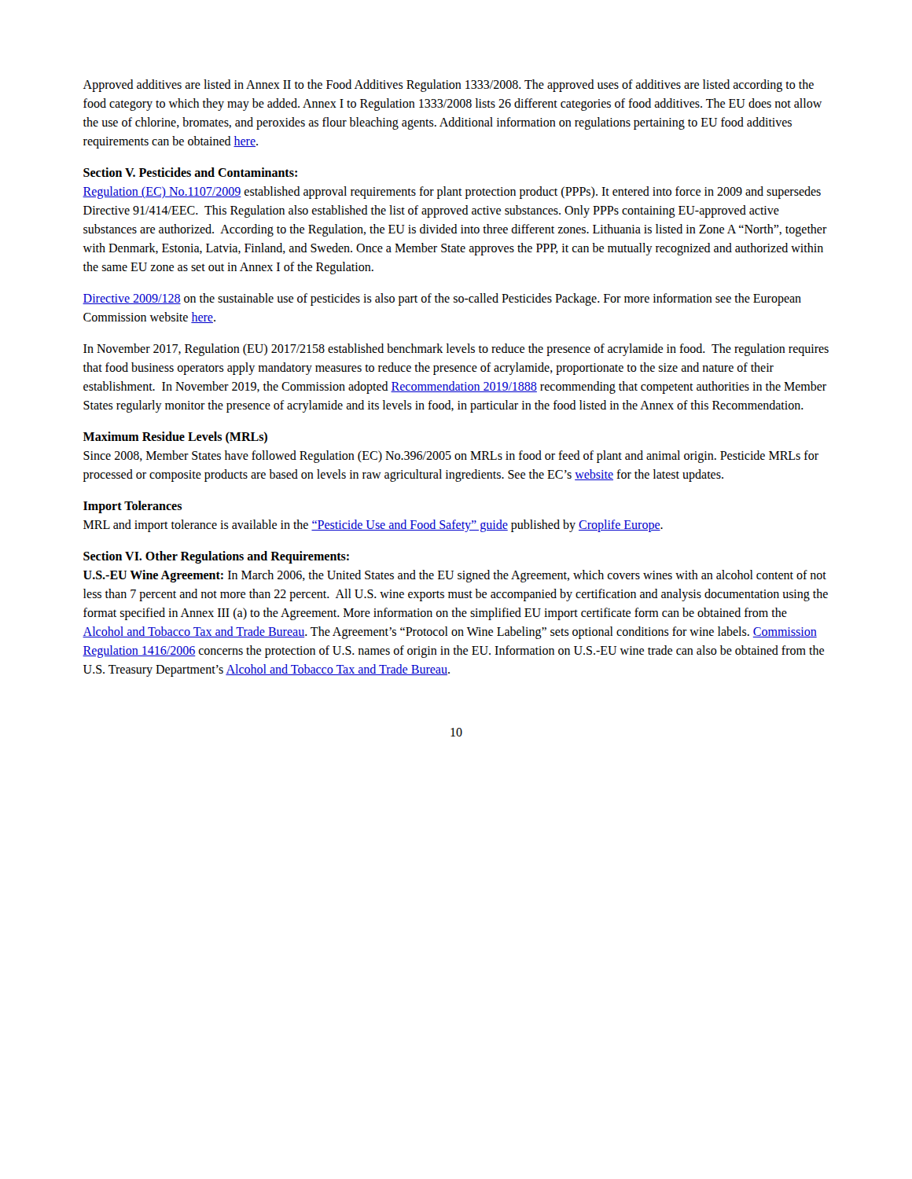Approved additives are listed in Annex II to the Food Additives Regulation 1333/2008. The approved uses of additives are listed according to the food category to which they may be added. Annex I to Regulation 1333/2008 lists 26 different categories of food additives. The EU does not allow the use of chlorine, bromates, and peroxides as flour bleaching agents. Additional information on regulations pertaining to EU food additives requirements can be obtained here.
Section V. Pesticides and Contaminants:
Regulation (EC) No.1107/2009 established approval requirements for plant protection product (PPPs). It entered into force in 2009 and supersedes Directive 91/414/EEC. This Regulation also established the list of approved active substances. Only PPPs containing EU-approved active substances are authorized. According to the Regulation, the EU is divided into three different zones. Lithuania is listed in Zone A “North”, together with Denmark, Estonia, Latvia, Finland, and Sweden. Once a Member State approves the PPP, it can be mutually recognized and authorized within the same EU zone as set out in Annex I of the Regulation.
Directive 2009/128 on the sustainable use of pesticides is also part of the so-called Pesticides Package. For more information see the European Commission website here.
In November 2017, Regulation (EU) 2017/2158 established benchmark levels to reduce the presence of acrylamide in food. The regulation requires that food business operators apply mandatory measures to reduce the presence of acrylamide, proportionate to the size and nature of their establishment. In November 2019, the Commission adopted Recommendation 2019/1888 recommending that competent authorities in the Member States regularly monitor the presence of acrylamide and its levels in food, in particular in the food listed in the Annex of this Recommendation.
Maximum Residue Levels (MRLs)
Since 2008, Member States have followed Regulation (EC) No.396/2005 on MRLs in food or feed of plant and animal origin. Pesticide MRLs for processed or composite products are based on levels in raw agricultural ingredients. See the EC’s website for the latest updates.
Import Tolerances
MRL and import tolerance is available in the “Pesticide Use and Food Safety” guide published by Croplife Europe.
Section VI. Other Regulations and Requirements:
U.S.-EU Wine Agreement: In March 2006, the United States and the EU signed the Agreement, which covers wines with an alcohol content of not less than 7 percent and not more than 22 percent. All U.S. wine exports must be accompanied by certification and analysis documentation using the format specified in Annex III (a) to the Agreement. More information on the simplified EU import certificate form can be obtained from the Alcohol and Tobacco Tax and Trade Bureau. The Agreement’s “Protocol on Wine Labeling” sets optional conditions for wine labels. Commission Regulation 1416/2006 concerns the protection of U.S. names of origin in the EU. Information on U.S.-EU wine trade can also be obtained from the U.S. Treasury Department’s Alcohol and Tobacco Tax and Trade Bureau.
10